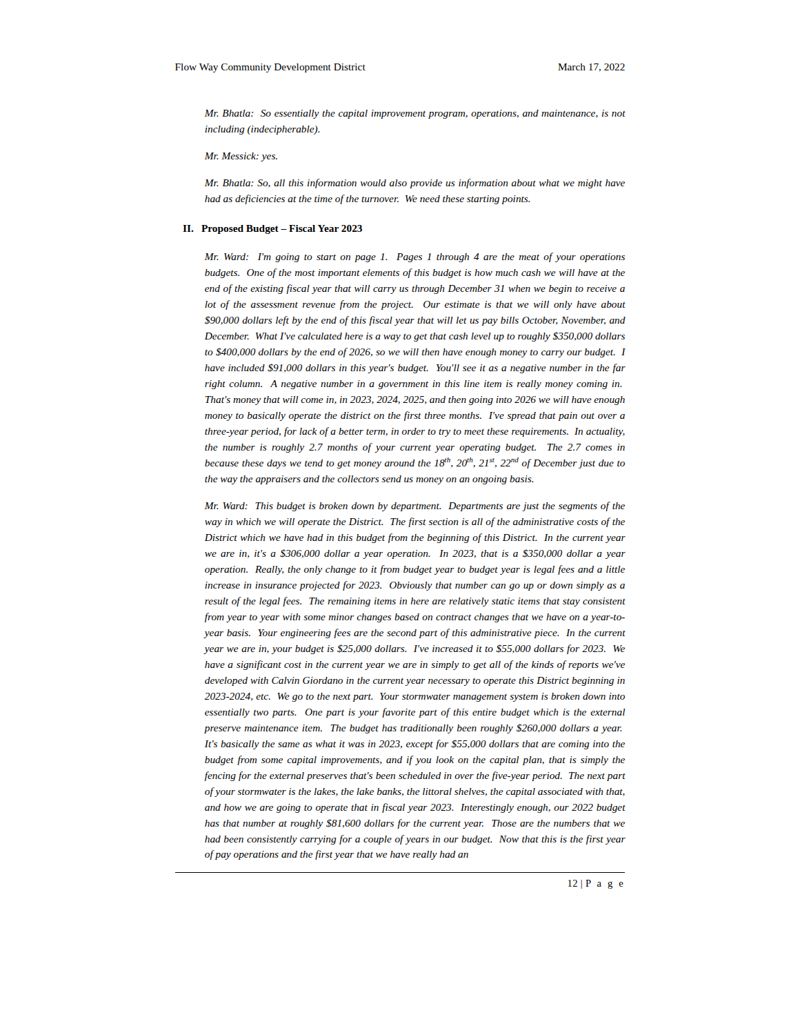Flow Way Community Development District
March 17, 2022
Mr. Bhatla: So essentially the capital improvement program, operations, and maintenance, is not including (indecipherable).
Mr. Messick: yes.
Mr. Bhatla: So, all this information would also provide us information about what we might have had as deficiencies at the time of the turnover. We need these starting points.
II. Proposed Budget – Fiscal Year 2023
Mr. Ward: I'm going to start on page 1. Pages 1 through 4 are the meat of your operations budgets. One of the most important elements of this budget is how much cash we will have at the end of the existing fiscal year that will carry us through December 31 when we begin to receive a lot of the assessment revenue from the project. Our estimate is that we will only have about $90,000 dollars left by the end of this fiscal year that will let us pay bills October, November, and December. What I've calculated here is a way to get that cash level up to roughly $350,000 dollars to $400,000 dollars by the end of 2026, so we will then have enough money to carry our budget. I have included $91,000 dollars in this year's budget. You'll see it as a negative number in the far right column. A negative number in a government in this line item is really money coming in. That's money that will come in, in 2023, 2024, 2025, and then going into 2026 we will have enough money to basically operate the district on the first three months. I've spread that pain out over a three-year period, for lack of a better term, in order to try to meet these requirements. In actuality, the number is roughly 2.7 months of your current year operating budget. The 2.7 comes in because these days we tend to get money around the 18th, 20th, 21st, 22nd of December just due to the way the appraisers and the collectors send us money on an ongoing basis.
Mr. Ward: This budget is broken down by department. Departments are just the segments of the way in which we will operate the District. The first section is all of the administrative costs of the District which we have had in this budget from the beginning of this District. In the current year we are in, it's a $306,000 dollar a year operation. In 2023, that is a $350,000 dollar a year operation. Really, the only change to it from budget year to budget year is legal fees and a little increase in insurance projected for 2023. Obviously that number can go up or down simply as a result of the legal fees. The remaining items in here are relatively static items that stay consistent from year to year with some minor changes based on contract changes that we have on a year-to-year basis. Your engineering fees are the second part of this administrative piece. In the current year we are in, your budget is $25,000 dollars. I've increased it to $55,000 dollars for 2023. We have a significant cost in the current year we are in simply to get all of the kinds of reports we've developed with Calvin Giordano in the current year necessary to operate this District beginning in 2023-2024, etc. We go to the next part. Your stormwater management system is broken down into essentially two parts. One part is your favorite part of this entire budget which is the external preserve maintenance item. The budget has traditionally been roughly $260,000 dollars a year. It's basically the same as what it was in 2023, except for $55,000 dollars that are coming into the budget from some capital improvements, and if you look on the capital plan, that is simply the fencing for the external preserves that's been scheduled in over the five-year period. The next part of your stormwater is the lakes, the lake banks, the littoral shelves, the capital associated with that, and how we are going to operate that in fiscal year 2023. Interestingly enough, our 2022 budget has that number at roughly $81,600 dollars for the current year. Those are the numbers that we had been consistently carrying for a couple of years in our budget. Now that this is the first year of pay operations and the first year that we have really had an
12 | P a g e